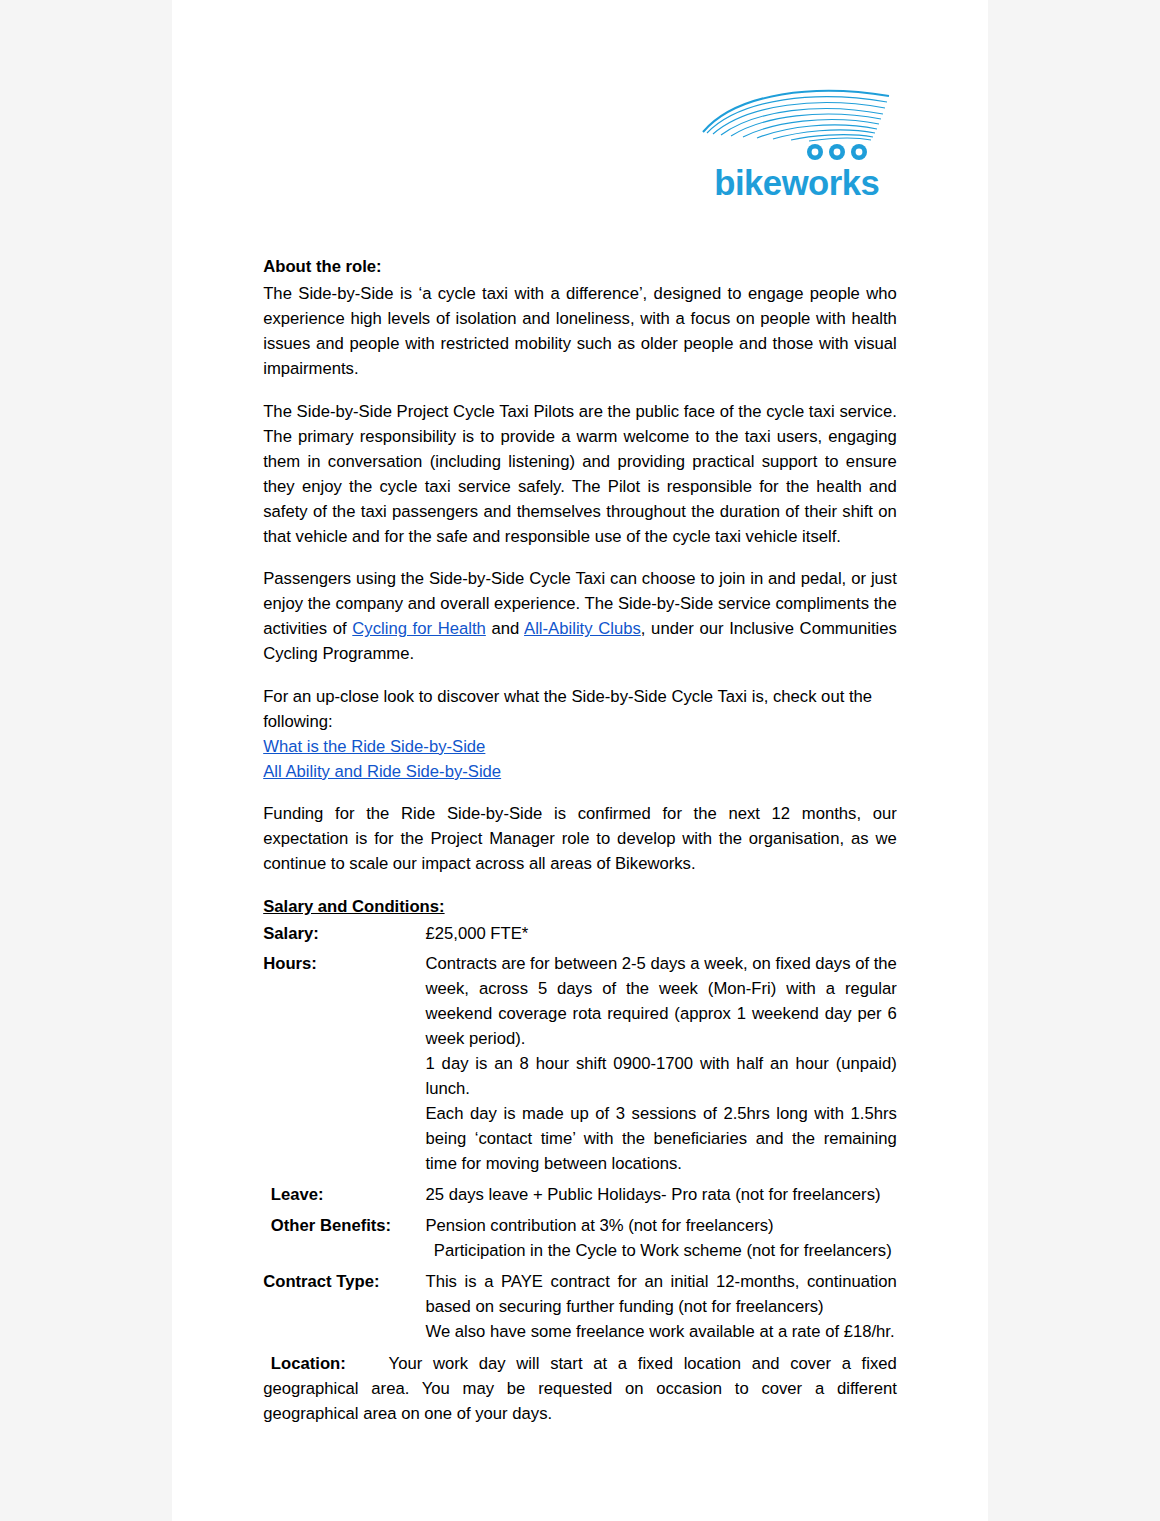bikeworks
About the role:
The Side-by-Side is ‘a cycle taxi with a difference’, designed to engage people who experience high levels of isolation and loneliness, with a focus on people with health issues and people with restricted mobility such as older people and those with visual impairments.
The Side-by-Side Project Cycle Taxi Pilots are the public face of the cycle taxi service. The primary responsibility is to provide a warm welcome to the taxi users, engaging them in conversation (including listening) and providing practical support to ensure they enjoy the cycle taxi service safely. The Pilot is responsible for the health and safety of the taxi passengers and themselves throughout the duration of their shift on that vehicle and for the safe and responsible use of the cycle taxi vehicle itself.
Passengers using the Side-by-Side Cycle Taxi can choose to join in and pedal, or just enjoy the company and overall experience. The Side-by-Side service compliments the activities of Cycling for Health and All-Ability Clubs, under our Inclusive Communities Cycling Programme.
For an up-close look to discover what the Side-by-Side Cycle Taxi is, check out the following:
What is the Ride Side-by-Side All Ability and Ride Side-by-Side
Funding for the Ride Side-by-Side is confirmed for the next 12 months, our expectation is for the Project Manager role to develop with the organisation, as we continue to scale our impact across all areas of Bikeworks.
Salary and Conditions:
| Salary: | £25,000 FTE* |
| Hours: | Contracts are for between 2-5 days a week, on fixed days of the week, across 5 days of the week (Mon-Fri) with a regular weekend coverage rota required (approx 1 weekend day per 6 week period). 1 day is an 8 hour shift 0900-1700 with half an hour (unpaid) lunch. Each day is made up of 3 sessions of 2.5hrs long with 1.5hrs being ‘contact time’ with the beneficiaries and the remaining time for moving between locations. |
| Leave: | 25 days leave + Public Holidays- Pro rata (not for freelancers) |
| Other Benefits: | Pension contribution at 3% (not for freelancers) Participation in the Cycle to Work scheme (not for freelancers) |
| Contract Type: | This is a PAYE contract for an initial 12-months, continuation based on securing further funding (not for freelancers) We also have some freelance work available at a rate of £18/hr. |
Location: Your work day will start at a fixed location and cover a fixed geographical area. You may be requested on occasion to cover a different geographical area on one of your days.